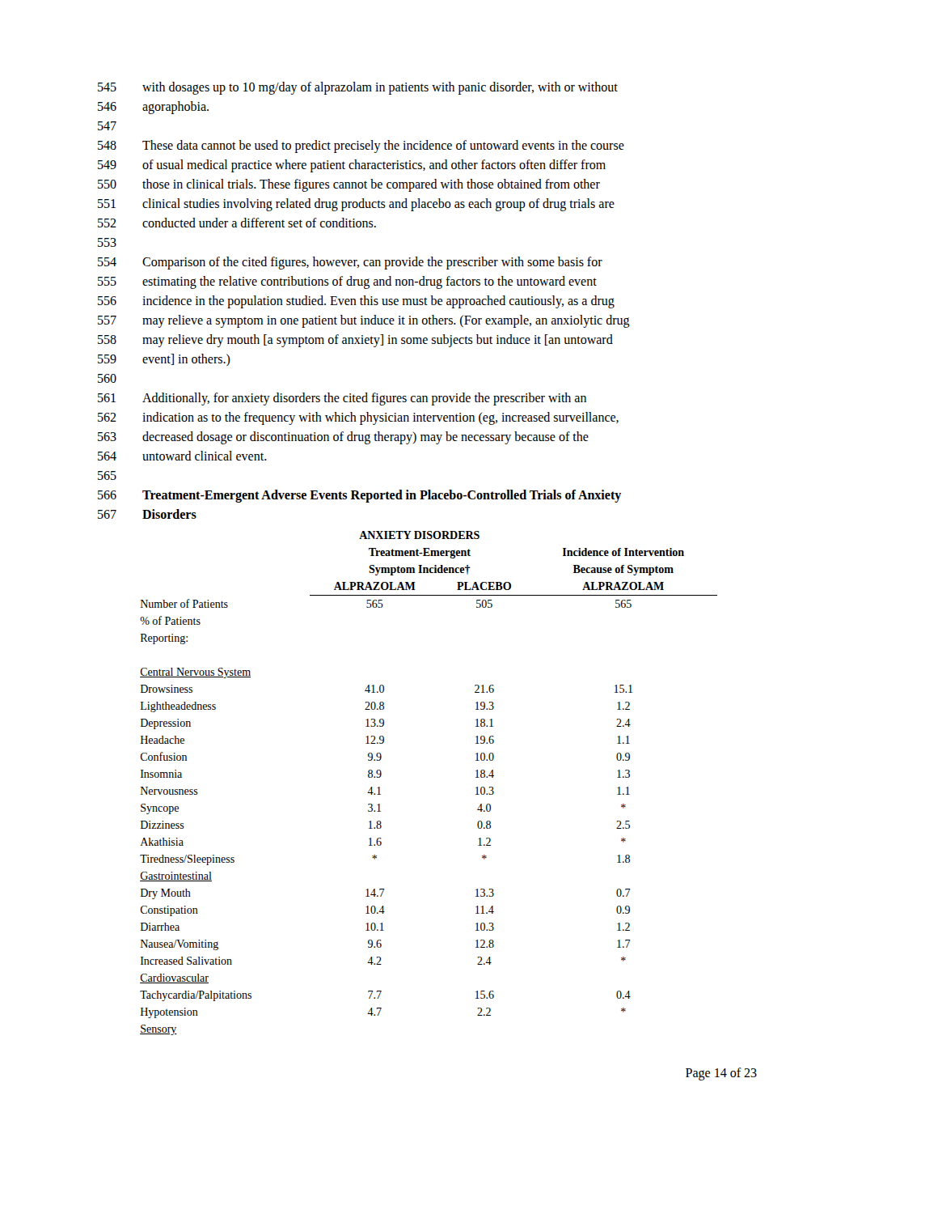545
with dosages up to 10 mg/day of alprazolam in patients with panic disorder, with or without
546
agoraphobia.
547
548
These data cannot be used to predict precisely the incidence of untoward events in the course
549
of usual medical practice where patient characteristics, and other factors often differ from
550
those in clinical trials. These figures cannot be compared with those obtained from other
551
clinical studies involving related drug products and placebo as each group of drug trials are
552
conducted under a different set of conditions.
553
554
Comparison of the cited figures, however, can provide the prescriber with some basis for
555
estimating the relative contributions of drug and non-drug factors to the untoward event
556
incidence in the population studied. Even this use must be approached cautiously, as a drug
557
may relieve a symptom in one patient but induce it in others. (For example, an anxiolytic drug
558
may relieve dry mouth [a symptom of anxiety] in some subjects but induce it [an untoward
559
event] in others.)
560
561
Additionally, for anxiety disorders the cited figures can provide the prescriber with an
562
indication as to the frequency with which physician intervention (eg, increased surveillance,
563
decreased dosage or discontinuation of drug therapy) may be necessary because of the
564
untoward clinical event.
565
566
Treatment-Emergent Adverse Events Reported in Placebo-Controlled Trials of Anxiety
567
Disorders
| | ANXIETY DISORDERS | |
| | Treatment-Emergent | Incidence of Intervention |
| | Symptom Incidence† | Because of Symptom |
| | ALPRAZOLAM | PLACEBO | ALPRAZOLAM |
| Number of Patients | 565 | 505 | 565 |
| % of Patients | | | |
| Reporting: | | | |
| Central Nervous System | | | |
| Drowsiness | 41.0 | 21.6 | 15.1 |
| Lightheadedness | 20.8 | 19.3 | 1.2 |
| Depression | 13.9 | 18.1 | 2.4 |
| Headache | 12.9 | 19.6 | 1.1 |
| Confusion | 9.9 | 10.0 | 0.9 |
| Insomnia | 8.9 | 18.4 | 1.3 |
| Nervousness | 4.1 | 10.3 | 1.1 |
| Syncope | 3.1 | 4.0 | * |
| Dizziness | 1.8 | 0.8 | 2.5 |
| Akathisia | 1.6 | 1.2 | * |
| Tiredness/Sleepiness | * | * | 1.8 |
| Gastrointestinal | | | |
| Dry Mouth | 14.7 | 13.3 | 0.7 |
| Constipation | 10.4 | 11.4 | 0.9 |
| Diarrhea | 10.1 | 10.3 | 1.2 |
| Nausea/Vomiting | 9.6 | 12.8 | 1.7 |
| Increased Salivation | 4.2 | 2.4 | * |
| Cardiovascular | | | |
| Tachycardia/Palpitations | 7.7 | 15.6 | 0.4 |
| Hypotension | 4.7 | 2.2 | * |
| Sensory | | | |
Page 14 of 23